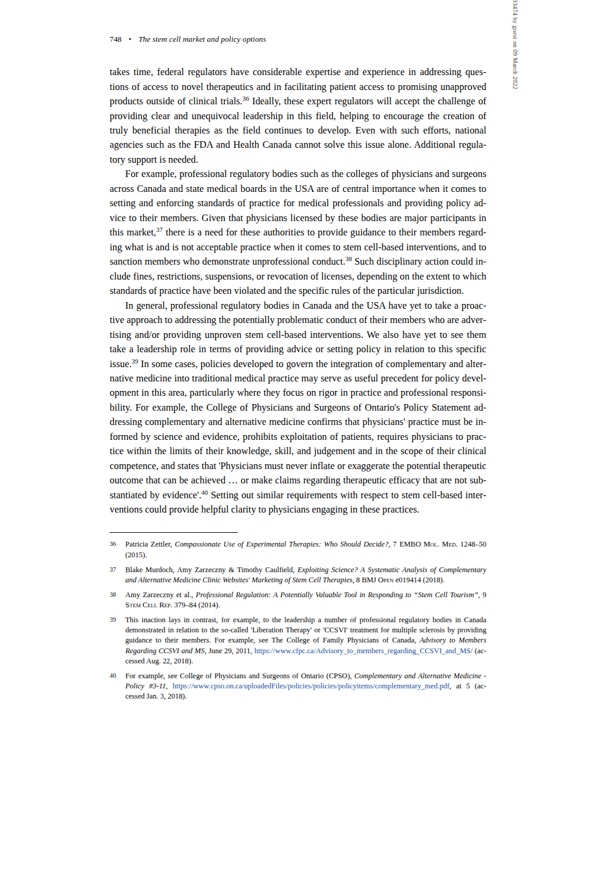Downloaded from https://academic.oup.com/jlb/article/5/3/743/5193474 by guest on 09 March 2022
748•The stem cell market and policy options
takes time, federal regulators have considerable expertise and experience in addressing questions of access to novel therapeutics and in facilitating patient access to promising unapproved products outside of clinical trials.36 Ideally, these expert regulators will accept the challenge of providing clear and unequivocal leadership in this field, helping to encourage the creation of truly beneficial therapies as the field continues to develop. Even with such efforts, national agencies such as the FDA and Health Canada cannot solve this issue alone. Additional regulatory support is needed.
For example, professional regulatory bodies such as the colleges of physicians and surgeons across Canada and state medical boards in the USA are of central importance when it comes to setting and enforcing standards of practice for medical professionals and providing policy advice to their members. Given that physicians licensed by these bodies are major participants in this market,37 there is a need for these authorities to provide guidance to their members regarding what is and is not acceptable practice when it comes to stem cell-based interventions, and to sanction members who demonstrate unprofessional conduct.38 Such disciplinary action could include fines, restrictions, suspensions, or revocation of licenses, depending on the extent to which standards of practice have been violated and the specific rules of the particular jurisdiction.
In general, professional regulatory bodies in Canada and the USA have yet to take a proactive approach to addressing the potentially problematic conduct of their members who are advertising and/or providing unproven stem cell-based interventions. We also have yet to see them take a leadership role in terms of providing advice or setting policy in relation to this specific issue.39 In some cases, policies developed to govern the integration of complementary and alternative medicine into traditional medical practice may serve as useful precedent for policy development in this area, particularly where they focus on rigor in practice and professional responsibility. For example, the College of Physicians and Surgeons of Ontario's Policy Statement addressing complementary and alternative medicine confirms that physicians' practice must be informed by science and evidence, prohibits exploitation of patients, requires physicians to practice within the limits of their knowledge, skill, and judgement and in the scope of their clinical competence, and states that 'Physicians must never inflate or exaggerate the potential therapeutic outcome that can be achieved … or make claims regarding therapeutic efficacy that are not substantiated by evidence'.40 Setting out similar requirements with respect to stem cell-based interventions could provide helpful clarity to physicians engaging in these practices.
36 Patricia Zettler, Compassionate Use of Experimental Therapies: Who Should Decide?, 7 EMBO Mol. Med. 1248–50 (2015).
37 Blake Murdoch, Amy Zarzeczny & Timothy Caulfield, Exploiting Science? A Systematic Analysis of Complementary and Alternative Medicine Clinic Websites' Marketing of Stem Cell Therapies, 8 BMJ Open e019414 (2018).
38 Amy Zarzeczny et al., Professional Regulation: A Potentially Valuable Tool in Responding to “Stem Cell Tourism”, 9 Stem Cell Rep. 379–84 (2014).
39 This inaction lays in contrast, for example, to the leadership a number of professional regulatory bodies in Canada demonstrated in relation to the so-called 'Liberation Therapy' or 'CCSVI' treatment for multiple sclerosis by providing guidance to their members. For example, see The College of Family Physicians of Canada, Advisory to Members Regarding CCSVI and MS, June 29, 2011, https://www.cfpc.ca/Advisory_to_members_regarding_CCSVI_and_MS/ (accessed Aug. 22, 2018).
40 For example, see College of Physicians and Surgeons of Ontario (CPSO), Complementary and Alternative Medicine - Policy #3-11, https://www.cpso.on.ca/uploadedFiles/policies/policies/policyitems/complementary_med.pdf, at 5 (accessed Jan. 3, 2018).